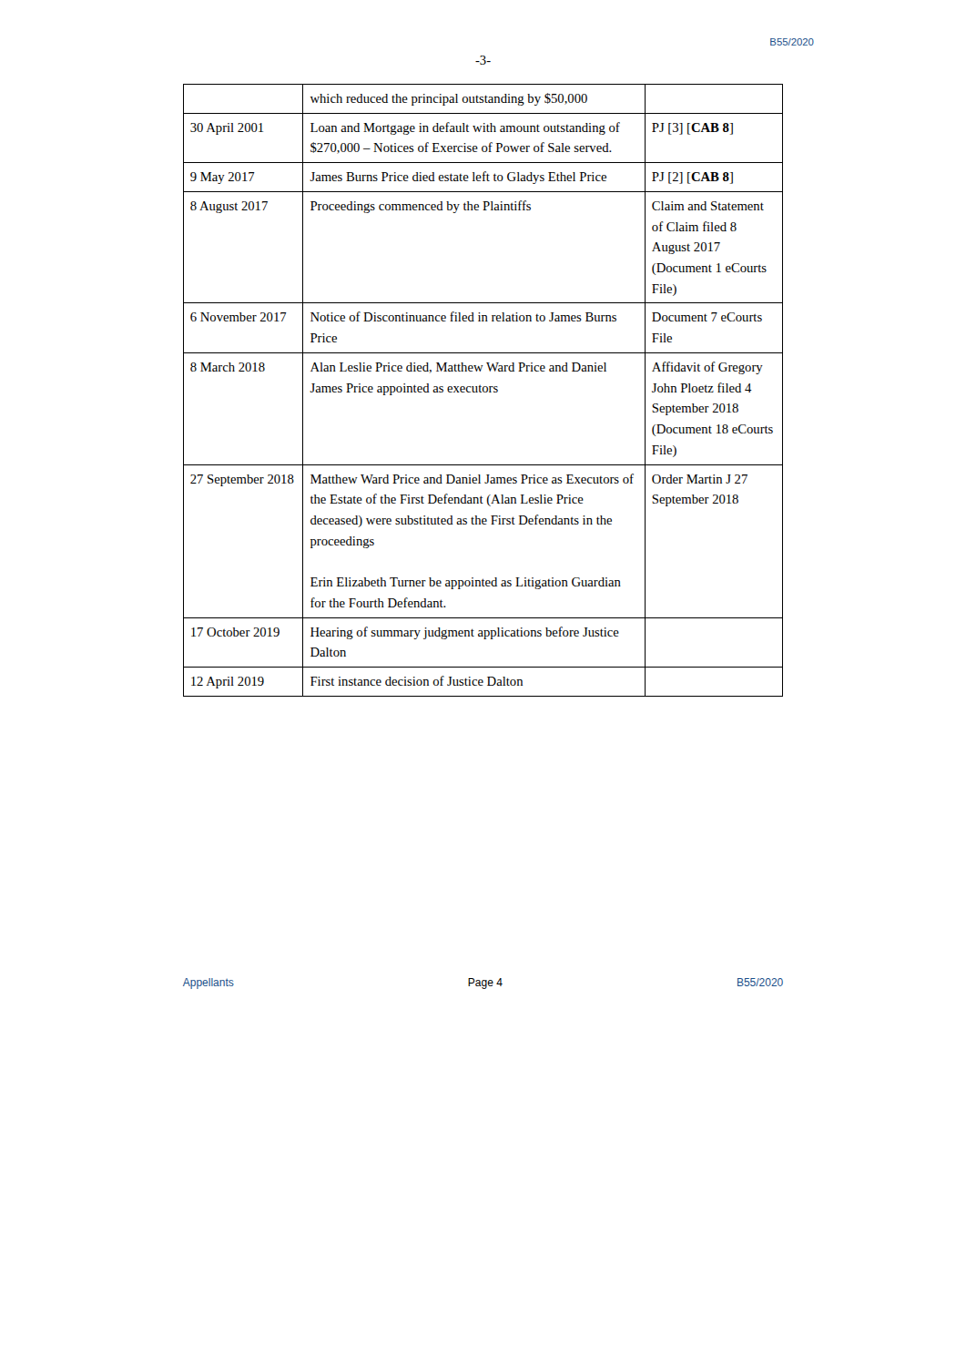B55/2020
-3-
| | which reduced the principal outstanding by $50,000 | |
| 30 April 2001 | Loan and Mortgage in default with amount outstanding of $270,000 – Notices of Exercise of Power of Sale served. | PJ [3] [ CAB 8 ] |
| 9 May 2017 | James Burns Price died estate left to Gladys Ethel Price | PJ [2] [ CAB 8 ] |
| 8 August 2017 | Proceedings commenced by the Plaintiffs | Claim and Statement of Claim filed 8 August 2017 (Document 1 eCourts File) |
| 6 November 2017 | Notice of Discontinuance filed in relation to James Burns Price | Document 7 eCourts File |
| 8 March 2018 | Alan Leslie Price died, Matthew Ward Price and Daniel James Price appointed as executors | Affidavit of Gregory John Ploetz filed 4 September 2018 (Document 18 eCourts File) |
| 27 September 2018 | Matthew Ward Price and Daniel James Price as Executors of the Estate of the First Defendant (Alan Leslie Price deceased) were substituted as the First Defendants in the proceedings Erin Elizabeth Turner be appointed as Litigation Guardian for the Fourth Defendant. | Order Martin J 27 September 2018 |
| 17 October 2019 | Hearing of summary judgment applications before Justice Dalton | |
| 12 April 2019 | First instance decision of Justice Dalton | |
Appellants
Page 4
B55/2020